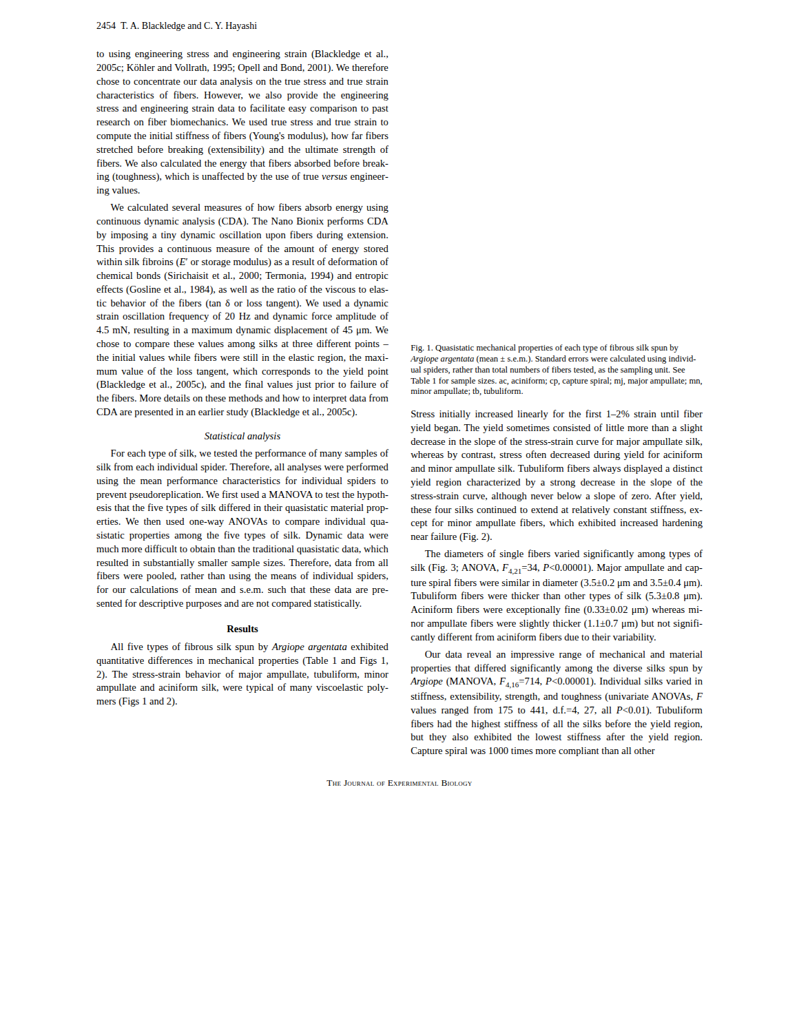2454 T. A. Blackledge and C. Y. Hayashi
to using engineering stress and engineering strain (Blackledge et al., 2005c; Köhler and Vollrath, 1995; Opell and Bond, 2001). We therefore chose to concentrate our data analysis on the true stress and true strain characteristics of fibers. However, we also provide the engineering stress and engineering strain data to facilitate easy comparison to past research on fiber biomechanics. We used true stress and true strain to compute the initial stiffness of fibers (Young's modulus), how far fibers stretched before breaking (extensibility) and the ultimate strength of fibers. We also calculated the energy that fibers absorbed before breaking (toughness), which is unaffected by the use of true versus engineering values.
We calculated several measures of how fibers absorb energy using continuous dynamic analysis (CDA). The Nano Bionix performs CDA by imposing a tiny dynamic oscillation upon fibers during extension. This provides a continuous measure of the amount of energy stored within silk fibroins (E′ or storage modulus) as a result of deformation of chemical bonds (Sirichaisit et al., 2000; Termonia, 1994) and entropic effects (Gosline et al., 1984), as well as the ratio of the viscous to elastic behavior of the fibers (tan δ or loss tangent). We used a dynamic strain oscillation frequency of 20 Hz and dynamic force amplitude of 4.5 mN, resulting in a maximum dynamic displacement of 45 μm. We chose to compare these values among silks at three different points – the initial values while fibers were still in the elastic region, the maximum value of the loss tangent, which corresponds to the yield point (Blackledge et al., 2005c), and the final values just prior to failure of the fibers. More details on these methods and how to interpret data from CDA are presented in an earlier study (Blackledge et al., 2005c).
Statistical analysis
For each type of silk, we tested the performance of many samples of silk from each individual spider. Therefore, all analyses were performed using the mean performance characteristics for individual spiders to prevent pseudoreplication. We first used a MANOVA to test the hypothesis that the five types of silk differed in their quasistatic material properties. We then used one-way ANOVAs to compare individual quasistatic properties among the five types of silk. Dynamic data were much more difficult to obtain than the traditional quasistatic data, which resulted in substantially smaller sample sizes. Therefore, data from all fibers were pooled, rather than using the means of individual spiders, for our calculations of mean and s.e.m. such that these data are presented for descriptive purposes and are not compared statistically.
Results
All five types of fibrous silk spun by Argiope argentata exhibited quantitative differences in mechanical properties (Table 1 and Figs 1, 2). The stress-strain behavior of major ampullate, tubuliform, minor ampullate and aciniform silk, were typical of many viscoelastic polymers (Figs 1 and 2).
Fig. 1. Quasistatic mechanical properties of each type of fibrous silk spun by Argiope argentata (mean ± s.e.m.). Standard errors were calculated using individual spiders, rather than total numbers of fibers tested, as the sampling unit. See Table 1 for sample sizes. ac, aciniform; cp, capture spiral; mj, major ampullate; mn, minor ampullate; tb, tubuliform.
Stress initially increased linearly for the first 1–2% strain until fiber yield began. The yield sometimes consisted of little more than a slight decrease in the slope of the stress-strain curve for major ampullate silk, whereas by contrast, stress often decreased during yield for aciniform and minor ampullate silk. Tubuliform fibers always displayed a distinct yield region characterized by a strong decrease in the slope of the stress-strain curve, although never below a slope of zero. After yield, these four silks continued to extend at relatively constant stiffness, except for minor ampullate fibers, which exhibited increased hardening near failure (Fig. 2).
The diameters of single fibers varied significantly among types of silk (Fig. 3; ANOVA, F4,21=34, P<0.00001). Major ampullate and capture spiral fibers were similar in diameter (3.5±0.2 μm and 3.5±0.4 μm). Tubuliform fibers were thicker than other types of silk (5.3±0.8 μm). Aciniform fibers were exceptionally fine (0.33±0.02 μm) whereas minor ampullate fibers were slightly thicker (1.1±0.7 μm) but not significantly different from aciniform fibers due to their variability.
Our data reveal an impressive range of mechanical and material properties that differed significantly among the diverse silks spun by Argiope (MANOVA, F4,16=714, P<0.00001). Individual silks varied in stiffness, extensibility, strength, and toughness (univariate ANOVAs, F values ranged from 175 to 441, d.f.=4, 27, all P<0.01). Tubuliform fibers had the highest stiffness of all the silks before the yield region, but they also exhibited the lowest stiffness after the yield region. Capture spiral was 1000 times more compliant than all other
The Journal of Experimental Biology